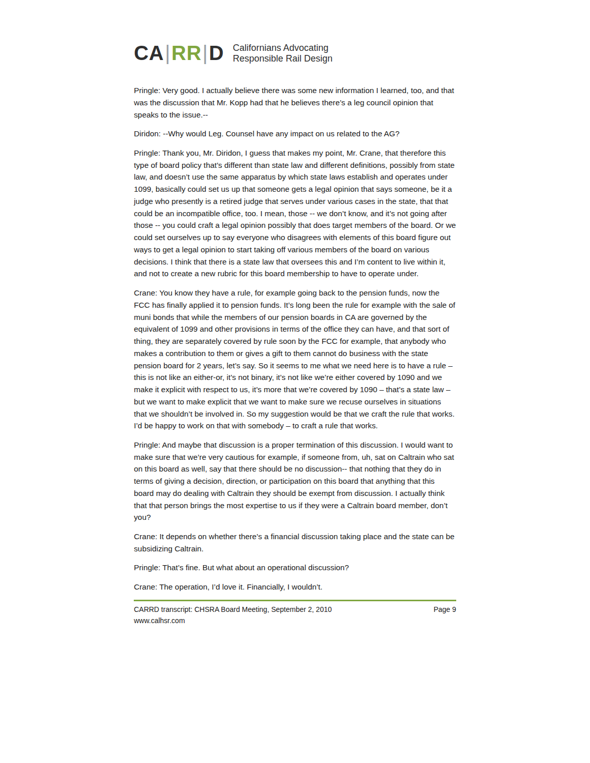CA|RR|D
Californians Advocating
Responsible Rail Design
Pringle: Very good. I actually believe there was some new information I learned, too, and that was the discussion that Mr. Kopp had that he believes there’s a leg council opinion that speaks to the issue.--
Diridon: --Why would Leg. Counsel have any impact on us related to the AG?
Pringle: Thank you, Mr. Diridon, I guess that makes my point, Mr. Crane, that therefore this type of board policy that’s different than state law and different definitions, possibly from state law, and doesn’t use the same apparatus by which state laws establish and operates under 1099, basically could set us up that someone gets a legal opinion that says someone, be it a judge who presently is a retired judge that serves under various cases in the state, that that could be an incompatible office, too. I mean, those -- we don’t know, and it’s not going after those -- you could craft a legal opinion possibly that does target members of the board. Or we could set ourselves up to say everyone who disagrees with elements of this board figure out ways to get a legal opinion to start taking off various members of the board on various decisions. I think that there is a state law that oversees this and I’m content to live within it, and not to create a new rubric for this board membership to have to operate under.
Crane: You know they have a rule, for example going back to the pension funds, now the FCC has finally applied it to pension funds. It’s long been the rule for example with the sale of muni bonds that while the members of our pension boards in CA are governed by the equivalent of 1099 and other provisions in terms of the office they can have, and that sort of thing, they are separately covered by rule soon by the FCC for example, that anybody who makes a contribution to them or gives a gift to them cannot do business with the state pension board for 2 years, let’s say. So it seems to me what we need here is to have a rule – this is not like an either-or, it’s not binary, it’s not like we’re either covered by 1090 and we make it explicit with respect to us, it’s more that we’re covered by 1090 – that’s a state law – but we want to make explicit that we want to make sure we recuse ourselves in situations that we shouldn’t be involved in. So my suggestion would be that we craft the rule that works. I’d be happy to work on that with somebody – to craft a rule that works.
Pringle: And maybe that discussion is a proper termination of this discussion. I would want to make sure that we’re very cautious for example, if someone from, uh, sat on Caltrain who sat on this board as well, say that there should be no discussion-- that nothing that they do in terms of giving a decision, direction, or participation on this board that anything that this board may do dealing with Caltrain they should be exempt from discussion. I actually think that that person brings the most expertise to us if they were a Caltrain board member, don’t you?
Crane: It depends on whether there’s a financial discussion taking place and the state can be subsidizing Caltrain.
Pringle: That’s fine. But what about an operational discussion?
Crane: The operation, I’d love it. Financially, I wouldn’t.
CARRD transcript: CHSRA Board Meeting, September 2, 2010
www.calhsr.com
Page 9